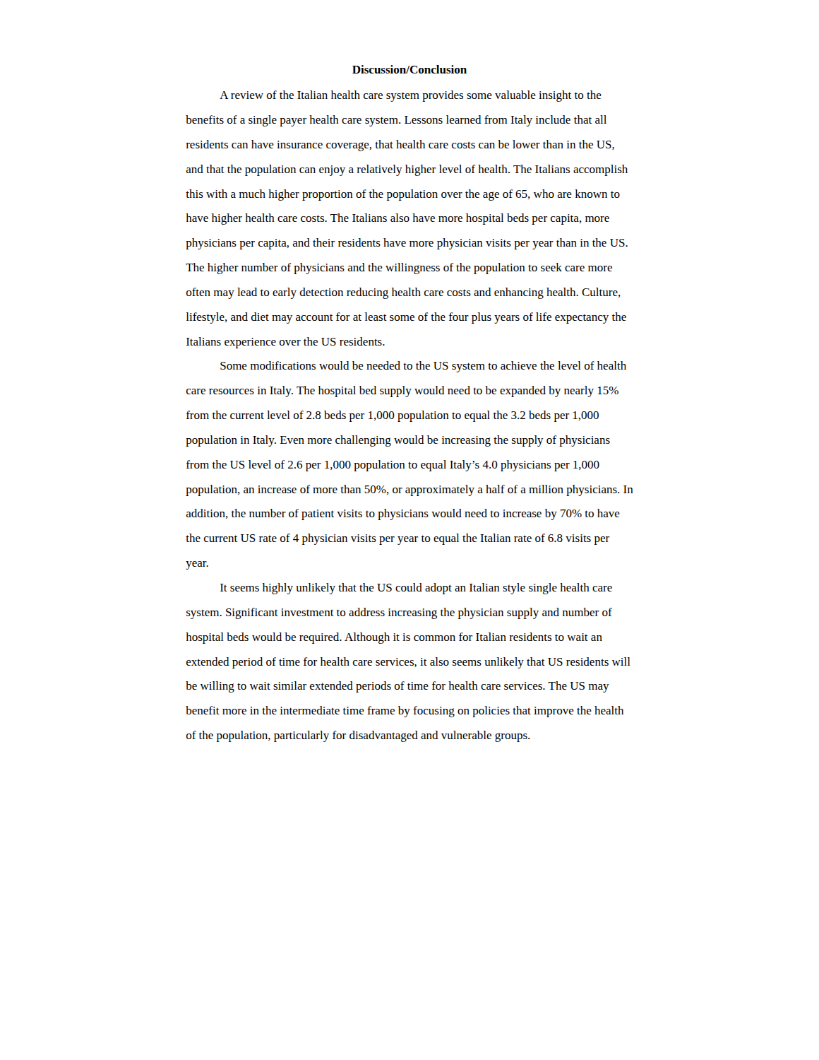Discussion/Conclusion
A review of the Italian health care system provides some valuable insight to the benefits of a single payer health care system. Lessons learned from Italy include that all residents can have insurance coverage, that health care costs can be lower than in the US, and that the population can enjoy a relatively higher level of health. The Italians accomplish this with a much higher proportion of the population over the age of 65, who are known to have higher health care costs. The Italians also have more hospital beds per capita, more physicians per capita, and their residents have more physician visits per year than in the US. The higher number of physicians and the willingness of the population to seek care more often may lead to early detection reducing health care costs and enhancing health. Culture, lifestyle, and diet may account for at least some of the four plus years of life expectancy the Italians experience over the US residents.
Some modifications would be needed to the US system to achieve the level of health care resources in Italy. The hospital bed supply would need to be expanded by nearly 15% from the current level of 2.8 beds per 1,000 population to equal the 3.2 beds per 1,000 population in Italy. Even more challenging would be increasing the supply of physicians from the US level of 2.6 per 1,000 population to equal Italy’s 4.0 physicians per 1,000 population, an increase of more than 50%, or approximately a half of a million physicians. In addition, the number of patient visits to physicians would need to increase by 70% to have the current US rate of 4 physician visits per year to equal the Italian rate of 6.8 visits per year.
It seems highly unlikely that the US could adopt an Italian style single health care system. Significant investment to address increasing the physician supply and number of hospital beds would be required. Although it is common for Italian residents to wait an extended period of time for health care services, it also seems unlikely that US residents will be willing to wait similar extended periods of time for health care services. The US may benefit more in the intermediate time frame by focusing on policies that improve the health of the population, particularly for disadvantaged and vulnerable groups.